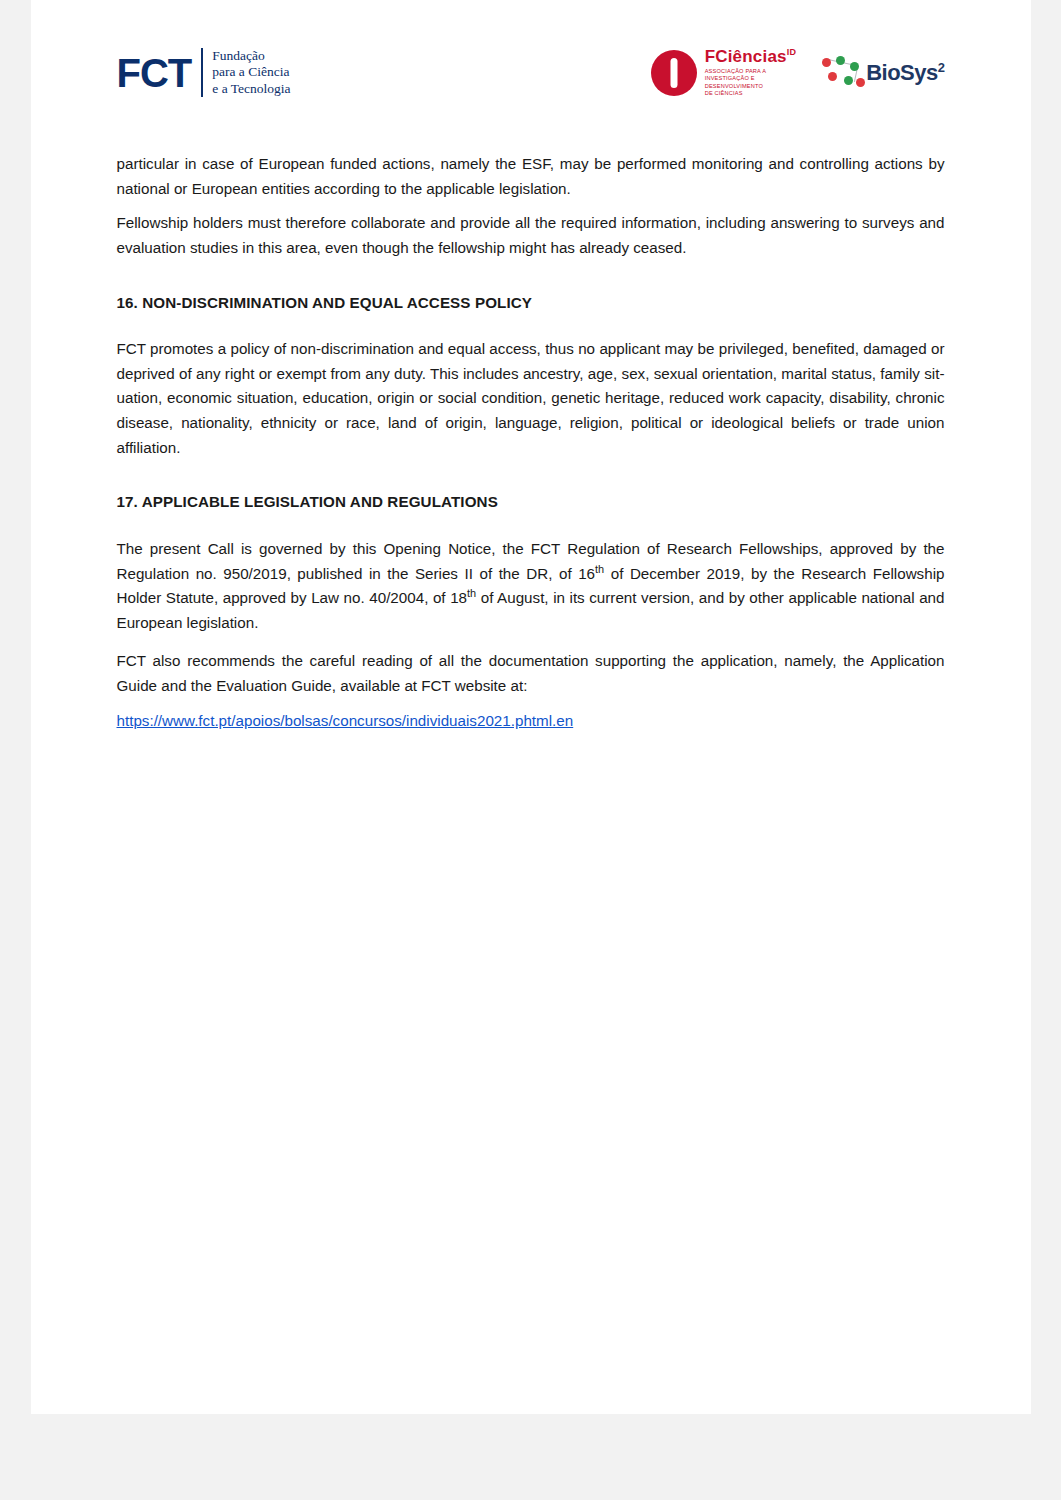FCT
Fundação para a Ciência e a Tecnologia
FCiênciasID
ASSOCIAÇÃO PARA A
INVESTIGAÇÃO E
DESENVOLVIMENTO
DE CIÊNCIAS
BioSys2
particular in case of European funded actions, namely the ESF, may be performed monitoring and controlling actions by national or European entities according to the applicable legislation.
Fellowship holders must therefore collaborate and provide all the required information, including answering to surveys and evaluation studies in this area, even though the fellowship might has already ceased.
16. NON-DISCRIMINATION AND EQUAL ACCESS POLICY
FCT promotes a policy of non-discrimination and equal access, thus no applicant may be privileged, benefited, damaged or deprived of any right or exempt from any duty. This includes ancestry, age, sex, sexual orientation, marital status, family situation, economic situation, education, origin or social condition, genetic heritage, reduced work capacity, disability, chronic disease, nationality, ethnicity or race, land of origin, language, religion, political or ideological beliefs or trade union affiliation.
17. APPLICABLE LEGISLATION AND REGULATIONS
The present Call is governed by this Opening Notice, the FCT Regulation of Research Fellowships, approved by the Regulation no. 950/2019, published in the Series II of the DR, of 16th of December 2019, by the Research Fellowship Holder Statute, approved by Law no. 40/2004, of 18th of August, in its current version, and by other applicable national and European legislation.
FCT also recommends the careful reading of all the documentation supporting the application, namely, the Application Guide and the Evaluation Guide, available at FCT website at:
https://www.fct.pt/apoios/bolsas/concursos/individuais2021.phtml.en